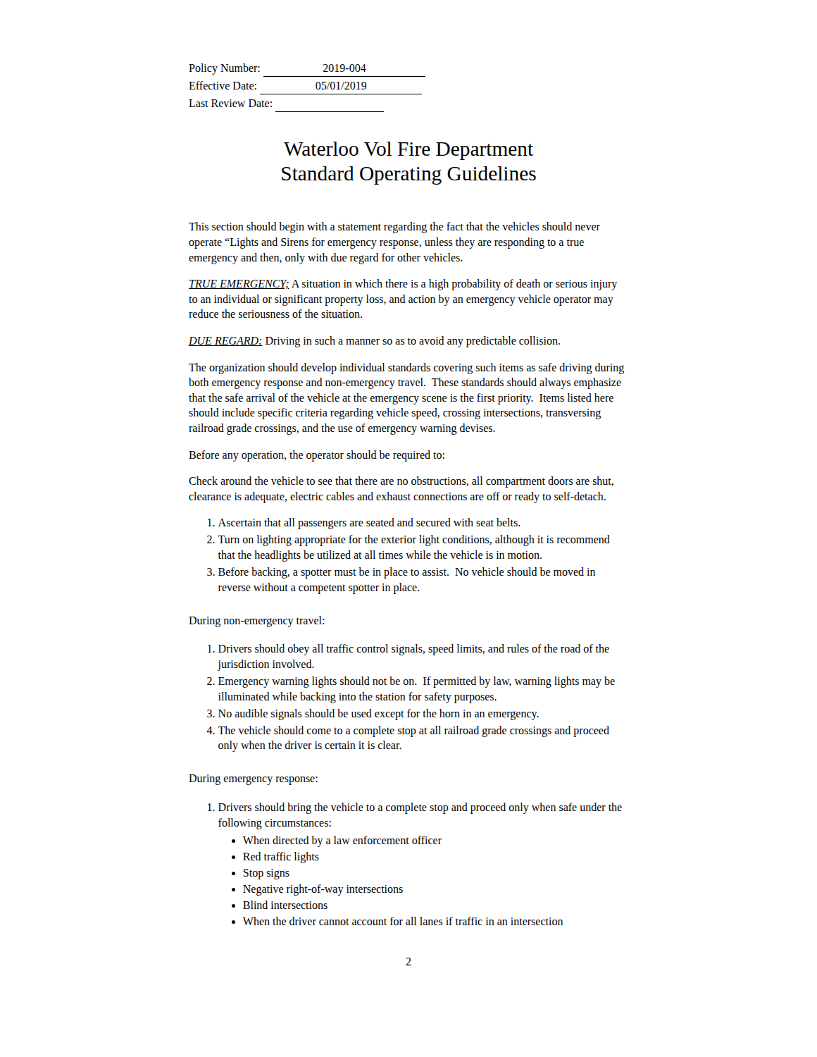Policy Number: 2019-004
Effective Date: 05/01/2019
Last Review Date:
Waterloo Vol Fire Department
Standard Operating Guidelines
This section should begin with a statement regarding the fact that the vehicles should never operate “Lights and Sirens for emergency response, unless they are responding to a true emergency and then, only with due regard for other vehicles.
TRUE EMERGENCY; A situation in which there is a high probability of death or serious injury to an individual or significant property loss, and action by an emergency vehicle operator may reduce the seriousness of the situation.
DUE REGARD: Driving in such a manner so as to avoid any predictable collision.
The organization should develop individual standards covering such items as safe driving during both emergency response and non-emergency travel. These standards should always emphasize that the safe arrival of the vehicle at the emergency scene is the first priority. Items listed here should include specific criteria regarding vehicle speed, crossing intersections, transversing railroad grade crossings, and the use of emergency warning devises.
Before any operation, the operator should be required to:
Check around the vehicle to see that there are no obstructions, all compartment doors are shut, clearance is adequate, electric cables and exhaust connections are off or ready to self-detach.
Ascertain that all passengers are seated and secured with seat belts.
Turn on lighting appropriate for the exterior light conditions, although it is recommend that the headlights be utilized at all times while the vehicle is in motion.
Before backing, a spotter must be in place to assist. No vehicle should be moved in reverse without a competent spotter in place.
During non-emergency travel:
Drivers should obey all traffic control signals, speed limits, and rules of the road of the jurisdiction involved.
Emergency warning lights should not be on. If permitted by law, warning lights may be illuminated while backing into the station for safety purposes.
No audible signals should be used except for the horn in an emergency.
The vehicle should come to a complete stop at all railroad grade crossings and proceed only when the driver is certain it is clear.
During emergency response:
Drivers should bring the vehicle to a complete stop and proceed only when safe under the following circumstances:
When directed by a law enforcement officer
Red traffic lights
Stop signs
Negative right-of-way intersections
Blind intersections
When the driver cannot account for all lanes if traffic in an intersection
2